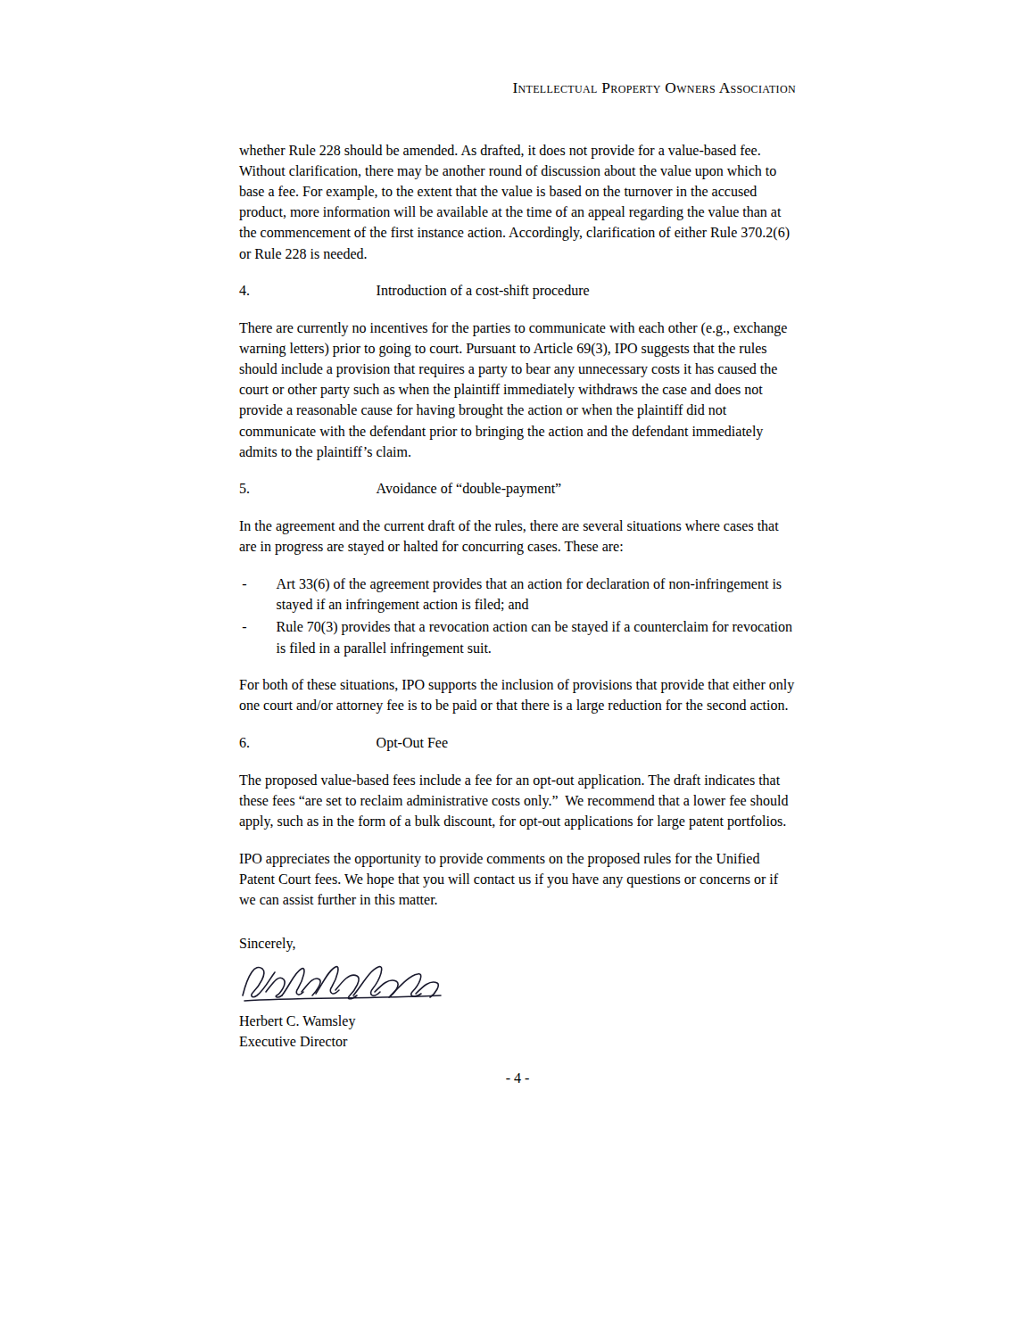Intellectual Property Owners Association
whether Rule 228 should be amended. As drafted, it does not provide for a value-based fee. Without clarification, there may be another round of discussion about the value upon which to base a fee. For example, to the extent that the value is based on the turnover in the accused product, more information will be available at the time of an appeal regarding the value than at the commencement of the first instance action. Accordingly, clarification of either Rule 370.2(6) or Rule 228 is needed.
4. Introduction of a cost-shift procedure
There are currently no incentives for the parties to communicate with each other (e.g., exchange warning letters) prior to going to court. Pursuant to Article 69(3), IPO suggests that the rules should include a provision that requires a party to bear any unnecessary costs it has caused the court or other party such as when the plaintiff immediately withdraws the case and does not provide a reasonable cause for having brought the action or when the plaintiff did not communicate with the defendant prior to bringing the action and the defendant immediately admits to the plaintiff’s claim.
5. Avoidance of “double-payment”
In the agreement and the current draft of the rules, there are several situations where cases that are in progress are stayed or halted for concurring cases. These are:
Art 33(6) of the agreement provides that an action for declaration of non-infringement is stayed if an infringement action is filed; and
Rule 70(3) provides that a revocation action can be stayed if a counterclaim for revocation is filed in a parallel infringement suit.
For both of these situations, IPO supports the inclusion of provisions that provide that either only one court and/or attorney fee is to be paid or that there is a large reduction for the second action.
6. Opt-Out Fee
The proposed value-based fees include a fee for an opt-out application. The draft indicates that these fees “are set to reclaim administrative costs only.” We recommend that a lower fee should apply, such as in the form of a bulk discount, for opt-out applications for large patent portfolios.
IPO appreciates the opportunity to provide comments on the proposed rules for the Unified Patent Court fees. We hope that you will contact us if you have any questions or concerns or if we can assist further in this matter.
Sincerely,
Herbert C. Wamsley
Executive Director
- 4 -